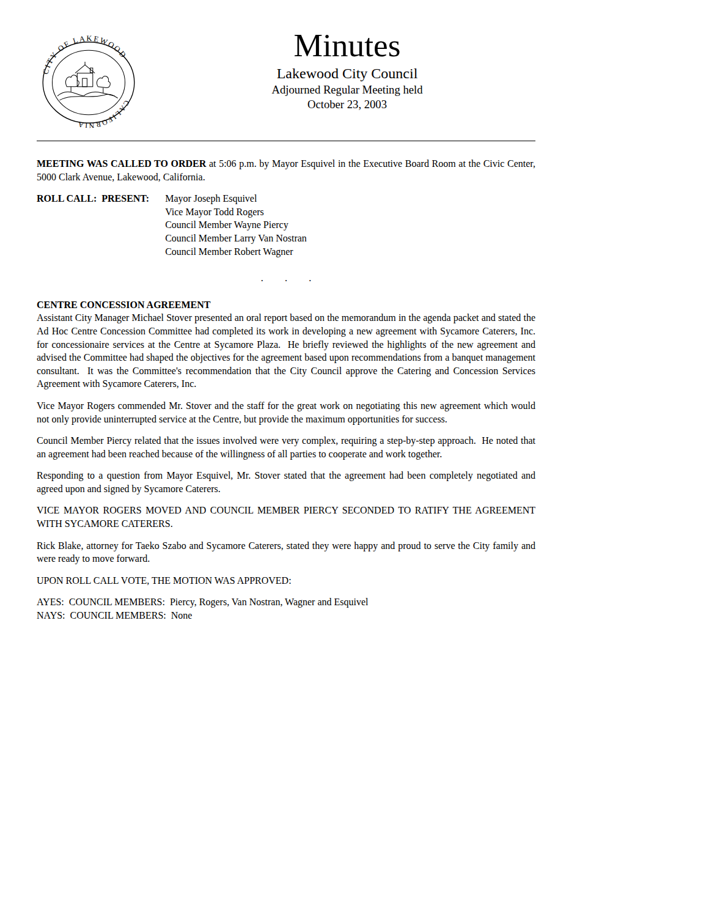CITY OF LAKEWOOD CALIFORNIA
Minutes
Lakewood City Council
Adjourned Regular Meeting held
October 23, 2003
MEETING WAS CALLED TO ORDER at 5:06 p.m. by Mayor Esquivel in the Executive Board Room at the Civic Center, 5000 Clark Avenue, Lakewood, California.
| ROLL CALL: PRESENT: | Mayor Joseph Esquivel Vice Mayor Todd Rogers Council Member Wayne Piercy Council Member Larry Van Nostran Council Member Robert Wagner |
...
CENTRE CONCESSION AGREEMENT
Assistant City Manager Michael Stover presented an oral report based on the memorandum in the agenda packet and stated the Ad Hoc Centre Concession Committee had completed its work in developing a new agreement with Sycamore Caterers, Inc. for concessionaire services at the Centre at Sycamore Plaza. He briefly reviewed the highlights of the new agreement and advised the Committee had shaped the objectives for the agreement based upon recommendations from a banquet management consultant. It was the Committee's recommendation that the City Council approve the Catering and Concession Services Agreement with Sycamore Caterers, Inc.
Vice Mayor Rogers commended Mr. Stover and the staff for the great work on negotiating this new agreement which would not only provide uninterrupted service at the Centre, but provide the maximum opportunities for success.
Council Member Piercy related that the issues involved were very complex, requiring a step-by-step approach. He noted that an agreement had been reached because of the willingness of all parties to cooperate and work together.
Responding to a question from Mayor Esquivel, Mr. Stover stated that the agreement had been completely negotiated and agreed upon and signed by Sycamore Caterers.
VICE MAYOR ROGERS MOVED AND COUNCIL MEMBER PIERCY SECONDED TO RATIFY THE AGREEMENT WITH SYCAMORE CATERERS.
Rick Blake, attorney for Taeko Szabo and Sycamore Caterers, stated they were happy and proud to serve the City family and were ready to move forward.
UPON ROLL CALL VOTE, THE MOTION WAS APPROVED:
AYES: COUNCIL MEMBERS: Piercy, Rogers, Van Nostran, Wagner and Esquivel
NAYS: COUNCIL MEMBERS: None